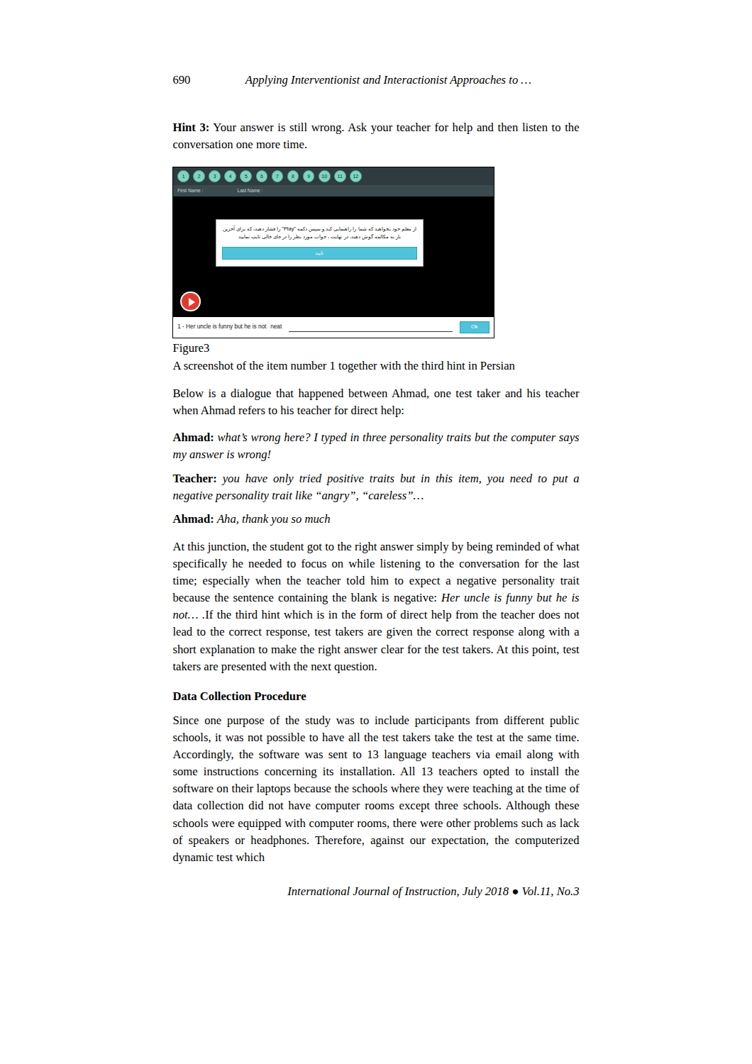690 Applying Interventionist and Interactionist Approaches to …
Hint 3: Your answer is still wrong. Ask your teacher for help and then listen to the conversation one more time.
1 2 3 4 5 6 7 8 9 10 11 12
First Name : Last Name :
از معلم خود بخواهید که شما را راهنمایی کند و سپس دکمه "Play" را فشار دهید، که برای آخرین بار به مکالمه گوش دهید، در نهایت ، جواب مورد نظر را در جای خالی تایپ نمایید
تایید
1 - Her uncle is funny but he is not neat Ok
Figure3 A screenshot of the item number 1 together with the third hint in Persian
Below is a dialogue that happened between Ahmad, one test taker and his teacher when Ahmad refers to his teacher for direct help:
Ahmad: what’s wrong here? I typed in three personality traits but the computer says my answer is wrong!
Teacher: you have only tried positive traits but in this item, you need to put a negative personality trait like “angry”, “careless”…
Ahmad: Aha, thank you so much
At this junction, the student got to the right answer simply by being reminded of what specifically he needed to focus on while listening to the conversation for the last time; especially when the teacher told him to expect a negative personality trait because the sentence containing the blank is negative: Her uncle is funny but he is not… . If the third hint which is in the form of direct help from the teacher does not lead to the correct response, test takers are given the correct response along with a short explanation to make the right answer clear for the test takers. At this point, test takers are presented with the next question.
Data Collection Procedure
Since one purpose of the study was to include participants from different public schools, it was not possible to have all the test takers take the test at the same time. Accordingly, the software was sent to 13 language teachers via email along with some instructions concerning its installation. All 13 teachers opted to install the software on their laptops because the schools where they were teaching at the time of data collection did not have computer rooms except three schools. Although these schools were equipped with computer rooms, there were other problems such as lack of speakers or headphones. Therefore, against our expectation, the computerized dynamic test which
International Journal of Instruction, July 2018 ● Vol.11, No.3